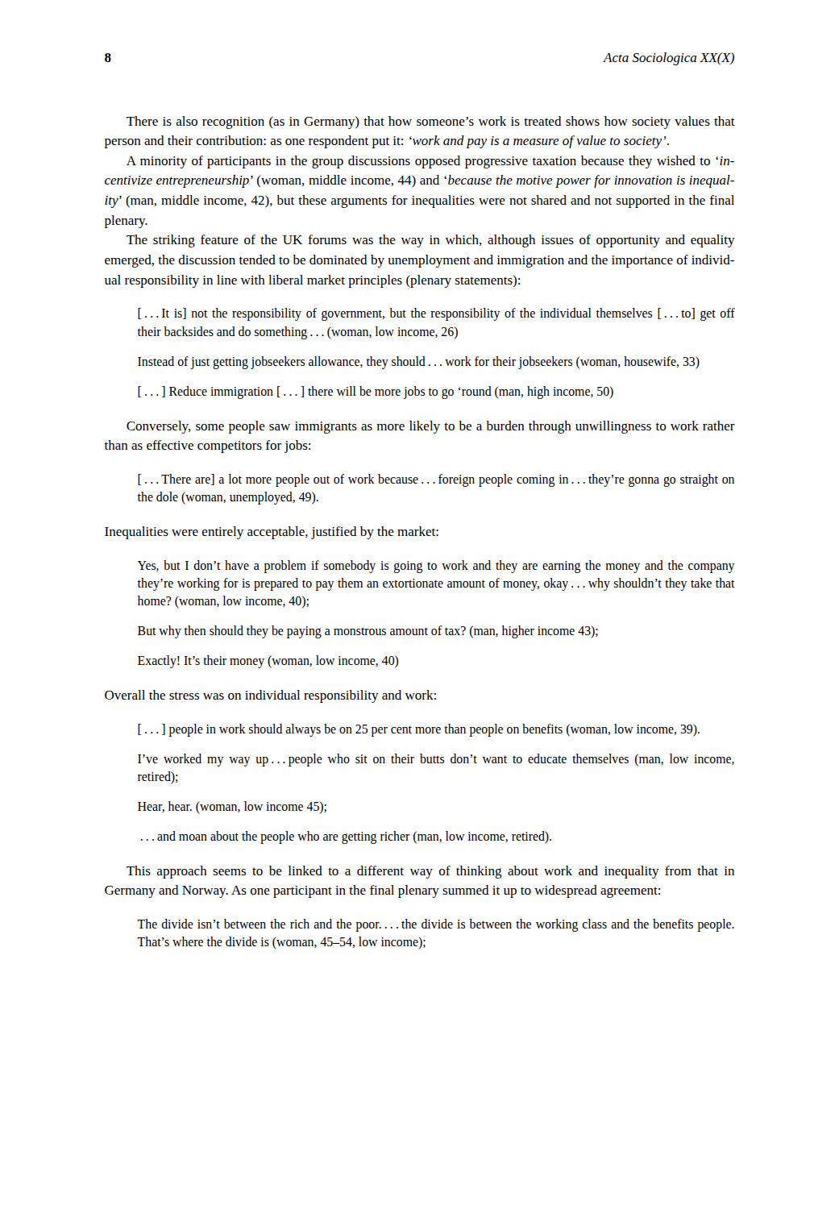8 Acta Sociologica XX(X)
There is also recognition (as in Germany) that how someone’s work is treated shows how society values that person and their contribution: as one respondent put it: ‘work and pay is a measure of value to society’.
A minority of participants in the group discussions opposed progressive taxation because they wished to ‘incentivize entrepreneurship’ (woman, middle income, 44) and ‘because the motive power for innovation is inequality’ (man, middle income, 42), but these arguments for inequalities were not shared and not supported in the final plenary.
The striking feature of the UK forums was the way in which, although issues of opportunity and equality emerged, the discussion tended to be dominated by unemployment and immigration and the importance of individual responsibility in line with liberal market principles (plenary statements):
[ . . . It is] not the responsibility of government, but the responsibility of the individual themselves [ . . . to] get off their backsides and do something . . . (woman, low income, 26)
Instead of just getting jobseekers allowance, they should . . . work for their jobseekers (woman, housewife, 33)
[ . . . ] Reduce immigration [ . . . ] there will be more jobs to go ‘round (man, high income, 50)
Conversely, some people saw immigrants as more likely to be a burden through unwillingness to work rather than as effective competitors for jobs:
[ . . . There are] a lot more people out of work because . . . foreign people coming in . . . they’re gonna go straight on the dole (woman, unemployed, 49).
Inequalities were entirely acceptable, justified by the market:
Yes, but I don’t have a problem if somebody is going to work and they are earning the money and the company they’re working for is prepared to pay them an extortionate amount of money, okay . . . why shouldn’t they take that home? (woman, low income, 40);
But why then should they be paying a monstrous amount of tax? (man, higher income 43);
Exactly! It’s their money (woman, low income, 40)
Overall the stress was on individual responsibility and work:
[ . . . ] people in work should always be on 25 per cent more than people on benefits (woman, low income, 39).
I’ve worked my way up . . . people who sit on their butts don’t want to educate themselves (man, low income, retired);
Hear, hear. (woman, low income 45);
 . . . and moan about the people who are getting richer (man, low income, retired).
This approach seems to be linked to a different way of thinking about work and inequality from that in Germany and Norway. As one participant in the final plenary summed it up to widespread agreement:
The divide isn’t between the rich and the poor. . . . the divide is between the working class and the benefits people. That’s where the divide is (woman, 45–54, low income);